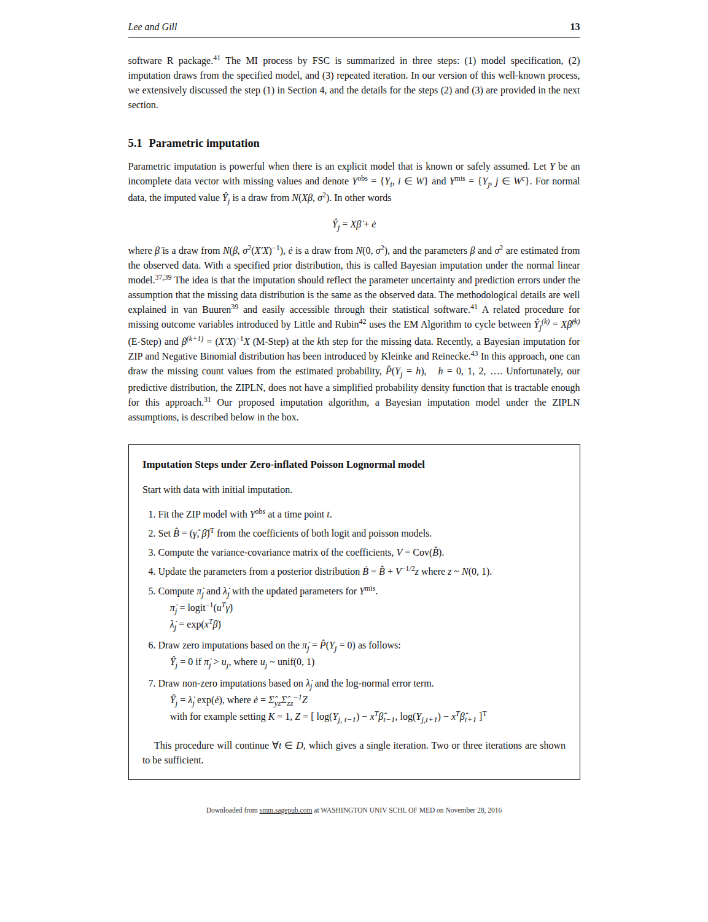Lee and Gill 13
software R package.41 The MI process by FSC is summarized in three steps: (1) model specification, (2) imputation draws from the specified model, and (3) repeated iteration. In our version of this well-known process, we extensively discussed the step (1) in Section 4, and the details for the steps (2) and (3) are provided in the next section.
5.1 Parametric imputation
Parametric imputation is powerful when there is an explicit model that is known or safely assumed. Let Y be an incomplete data vector with missing values and denote Yobs = {Yi, i ∈ W} and Ymis = {Yj, j ∈ Wc}. For normal data, the imputed value Ŷj is a draw from N(Xβ, σ2). In other words
Ŷj = Xβ̇ + ė
where β̇ is a draw from N(β, σ2(X′X)−1), ė is a draw from N(0, σ2), and the parameters β and σ2 are estimated from the observed data. With a specified prior distribution, this is called Bayesian imputation under the normal linear model.37,39 The idea is that the imputation should reflect the parameter uncertainty and prediction errors under the assumption that the missing data distribution is the same as the observed data. The methodological details are well explained in van Buuren39 and easily accessible through their statistical software.41 A related procedure for missing outcome variables introduced by Little and Rubin42 uses the EM Algorithm to cycle between Ŷj(k) = Xβ̂(k) (E-Step) and β(k+1) = (X′X)−1X (M-Step) at the kth step for the missing data. Recently, a Bayesian imputation for ZIP and Negative Binomial distribution has been introduced by Kleinke and Reinecke.43 In this approach, one can draw the missing count values from the estimated probability, P̂(Yj = h), h = 0, 1, 2, …. Unfortunately, our predictive distribution, the ZIPLN, does not have a simplified probability density function that is tractable enough for this approach.31 Our proposed imputation algorithm, a Bayesian imputation model under the ZIPLN assumptions, is described below in the box.
Imputation Steps under Zero-inflated Poisson Lognormal model
Start with data with initial imputation.
Fit the ZIP model with Yobs at a time point t.
Set B̂ = (γ̂, β̂)T from the coefficients of both logit and poisson models.
Compute the variance-covariance matrix of the coefficients, V = Cov(B̂).
Update the parameters from a posterior distribution Ḃ = B̂ + V−1/2z where z ~ N(0, 1).
Compute π̇j and λ̇j with the updated parameters for Ymis.
π̇j = logit−1(uTγ̇)
λ̇j = exp(xTβ̇)
Draw zero imputations based on the π̇j = P̂(Yj = 0) as follows:
Ŷj = 0 if π̇j > uj, where uj ~ unif(0, 1)
Draw non-zero imputations based on λ̇j and the log-normal error term.
Ŷj = λ̇j exp(ė), where ė = Σ̂yzΣ̂zz−1Z
with for example setting K = 1, Z = [ log(Yj, t−1) − xTβ̂t−1, log(Yj,t+1) − xTβ̂t+1 ]T
This procedure will continue ∀t ∈ D, which gives a single iteration. Two or three iterations are shown to be sufficient.
Downloaded from smm.sagepub.com at WASHINGTON UNIV SCHL OF MED on November 28, 2016